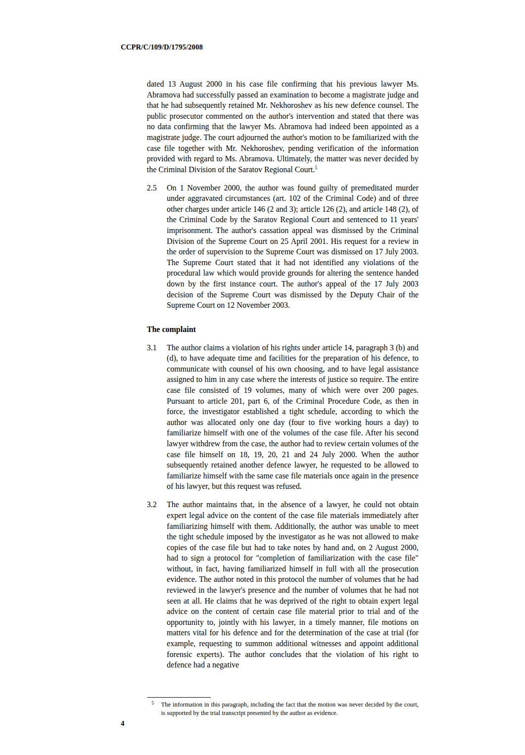CCPR/C/109/D/1795/2008
dated 13 August 2000 in his case file confirming that his previous lawyer Ms. Abramova had successfully passed an examination to become a magistrate judge and that he had subsequently retained Mr. Nekhoroshev as his new defence counsel. The public prosecutor commented on the author's intervention and stated that there was no data confirming that the lawyer Ms. Abramova had indeed been appointed as a magistrate judge. The court adjourned the author's motion to be familiarized with the case file together with Mr. Nekhoroshev, pending verification of the information provided with regard to Ms. Abramova. Ultimately, the matter was never decided by the Criminal Division of the Saratov Regional Court.5
2.5
On 1 November 2000, the author was found guilty of premeditated murder under aggravated circumstances (art. 102 of the Criminal Code) and of three other charges under article 146 (2 and 3); article 126 (2), and article 148 (2), of the Criminal Code by the Saratov Regional Court and sentenced to 11 years' imprisonment. The author's cassation appeal was dismissed by the Criminal Division of the Supreme Court on 25 April 2001. His request for a review in the order of supervision to the Supreme Court was dismissed on 17 July 2003. The Supreme Court stated that it had not identified any violations of the procedural law which would provide grounds for altering the sentence handed down by the first instance court. The author's appeal of the 17 July 2003 decision of the Supreme Court was dismissed by the Deputy Chair of the Supreme Court on 12 November 2003.
The complaint
3.1
The author claims a violation of his rights under article 14, paragraph 3 (b) and (d), to have adequate time and facilities for the preparation of his defence, to communicate with counsel of his own choosing, and to have legal assistance assigned to him in any case where the interests of justice so require. The entire case file consisted of 19 volumes, many of which were over 200 pages. Pursuant to article 201, part 6, of the Criminal Procedure Code, as then in force, the investigator established a tight schedule, according to which the author was allocated only one day (four to five working hours a day) to familiarize himself with one of the volumes of the case file. After his second lawyer withdrew from the case, the author had to review certain volumes of the case file himself on 18, 19, 20, 21 and 24 July 2000. When the author subsequently retained another defence lawyer, he requested to be allowed to familiarize himself with the same case file materials once again in the presence of his lawyer, but this request was refused.
3.2
The author maintains that, in the absence of a lawyer, he could not obtain expert legal advice on the content of the case file materials immediately after familiarizing himself with them. Additionally, the author was unable to meet the tight schedule imposed by the investigator as he was not allowed to make copies of the case file but had to take notes by hand and, on 2 August 2000, had to sign a protocol for "completion of familiarization with the case file" without, in fact, having familiarized himself in full with all the prosecution evidence. The author noted in this protocol the number of volumes that he had reviewed in the lawyer's presence and the number of volumes that he had not seen at all. He claims that he was deprived of the right to obtain expert legal advice on the content of certain case file material prior to trial and of the opportunity to, jointly with his lawyer, in a timely manner, file motions on matters vital for his defence and for the determination of the case at trial (for example, requesting to summon additional witnesses and appoint additional forensic experts). The author concludes that the violation of his right to defence had a negative
5 The information in this paragraph, including the fact that the motion was never decided by the court, is supported by the trial transcript presented by the author as evidence.
4